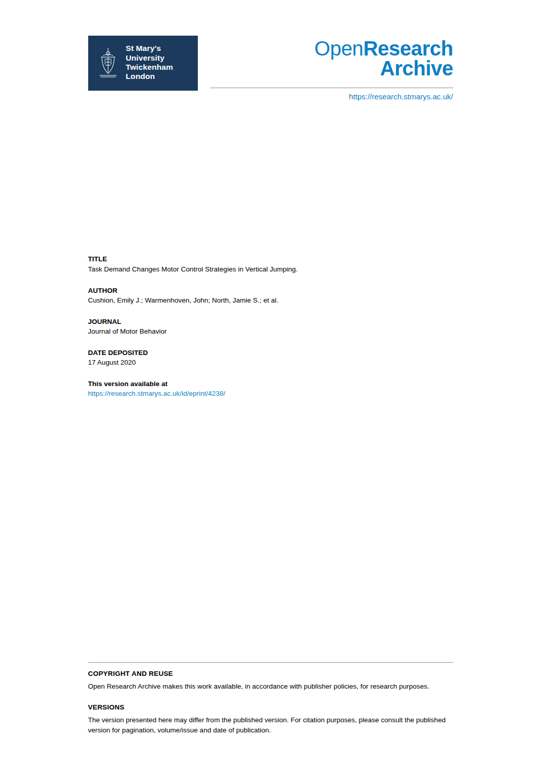St Mary's University Twickenham London
OpenResearch Archive
https://research.stmarys.ac.uk/
TITLE
Task Demand Changes Motor Control Strategies in Vertical Jumping.
AUTHOR
Cushion, Emily J.; Warmenhoven, John; North, Jamie S.; et al.
JOURNAL
Journal of Motor Behavior
DATE DEPOSITED
17 August 2020
This version available at
https://research.stmarys.ac.uk/id/eprint/4238/
COPYRIGHT AND REUSE
Open Research Archive makes this work available, in accordance with publisher policies, for research purposes.
VERSIONS
The version presented here may differ from the published version. For citation purposes, please consult the published version for pagination, volume/issue and date of publication.